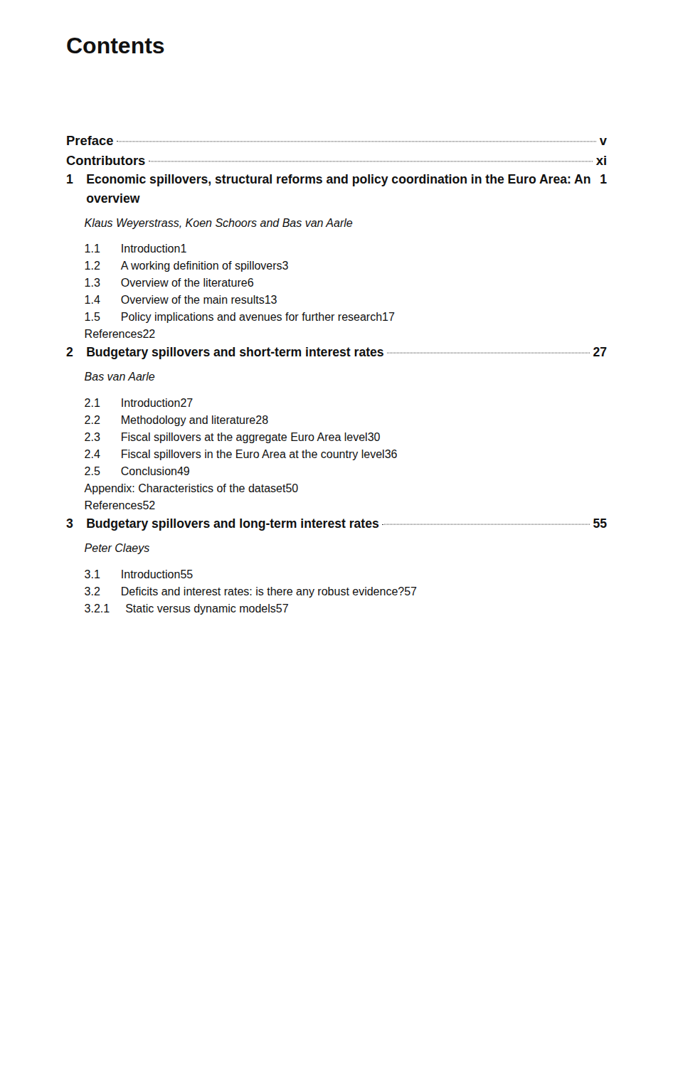Contents
Preface v
Contributors xi
1 Economic spillovers, structural reforms and policy coordination in the Euro Area: An overview 1
Klaus Weyerstrass, Koen Schoors and Bas van Aarle
1.1 Introduction 1
1.2 A working definition of spillovers 3
1.3 Overview of the literature 6
1.4 Overview of the main results 13
1.5 Policy implications and avenues for further research 17
References 22
2 Budgetary spillovers and short-term interest rates 27
Bas van Aarle
2.1 Introduction 27
2.2 Methodology and literature 28
2.3 Fiscal spillovers at the aggregate Euro Area level 30
2.4 Fiscal spillovers in the Euro Area at the country level 36
2.5 Conclusion 49
Appendix: Characteristics of the dataset 50
References 52
3 Budgetary spillovers and long-term interest rates 55
Peter Claeys
3.1 Introduction 55
3.2 Deficits and interest rates: is there any robust evidence? 57
3.2.1 Static versus dynamic models 57